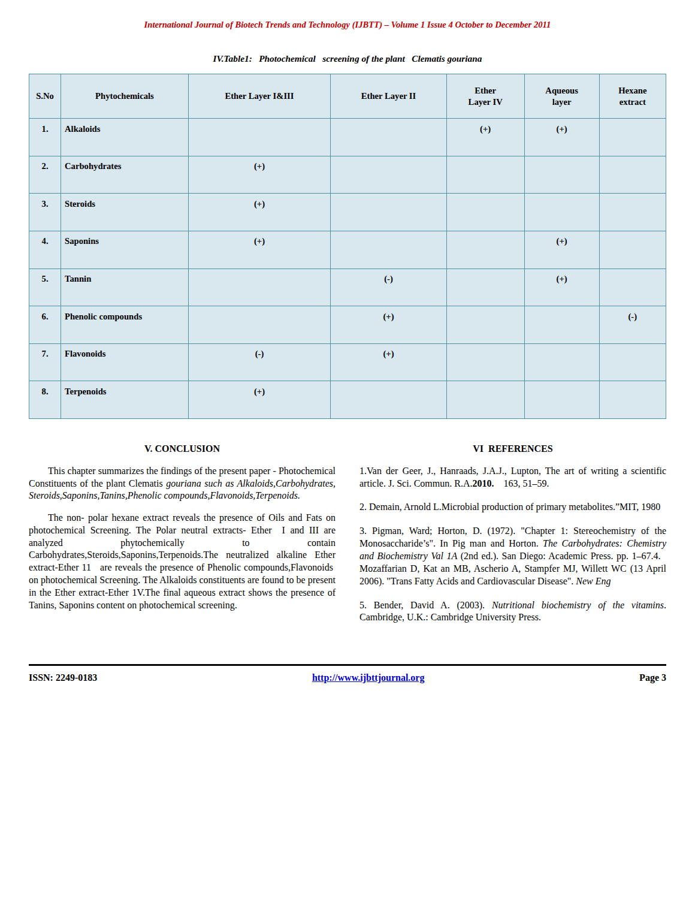International Journal of Biotech Trends and Technology (IJBTT) – Volume 1 Issue 4 October to December 2011
IV.Table1: Photochemical screening of the plant Clematis gouriana
| S.No | Phytochemicals | Ether Layer I&III | Ether Layer II | Ether Layer IV | Aqueous layer | Hexane extract |
| --- | --- | --- | --- | --- | --- | --- |
| 1. | Alkaloids | | | (+) | (+) | |
| 2. | Carbohydrates | (+) | | | | |
| 3. | Steroids | (+) | | | | |
| 4. | Saponins | (+) | | | (+) | |
| 5. | Tannin | | (-) | | (+) | |
| 6. | Phenolic compounds | | (+) | | | (-) |
| 7. | Flavonoids | (-) | (+) | | | |
| 8. | Terpenoids | (+) | | | | |
V. CONCLUSION
This chapter summarizes the findings of the present paper - Photochemical Constituents of the plant Clematis gouriana such as Alkaloids,Carbohydrates, Steroids,Saponins,Tanins,Phenolic compounds,Flavonoids,Terpenoids.
The non- polar hexane extract reveals the presence of Oils and Fats on photochemical Screening. The Polar neutral extracts- Ether I and III are analyzed phytochemically to contain Carbohydrates,Steroids,Saponins,Terpenoids.The neutralized alkaline Ether extract-Ether 11 are reveals the presence of Phenolic compounds,Flavonoids on photochemical Screening. The Alkaloids constituents are found to be present in the Ether extract-Ether 1V.The final aqueous extract shows the presence of Tanins, Saponins content on photochemical screening.
VI REFERENCES
1.Van der Geer, J., Hanraads, J.A.J., Lupton, The art of writing a scientific article. J. Sci. Commun. R.A.2010. 163, 51–59.
2. Demain, Arnold L.Microbial production of primary metabolites.”MIT, 1980
3. Pigman, Ward; Horton, D. (1972). "Chapter 1: Stereochemistry of the Monosaccharide’s". In Pig man and Horton. The Carbohydrates: Chemistry and Biochemistry Val 1A (2nd ed.). San Diego: Academic Press. pp. 1–67.4. Mozaffarian D, Kat an MB, Ascherio A, Stampfer MJ, Willett WC (13 April 2006). "Trans Fatty Acids and Cardiovascular Disease". New Eng
5. Bender, David A. (2003). Nutritional biochemistry of the vitamins. Cambridge, U.K.: Cambridge University Press.
ISSN: 2249-0183 http://www.ijbttjournal.org Page 3